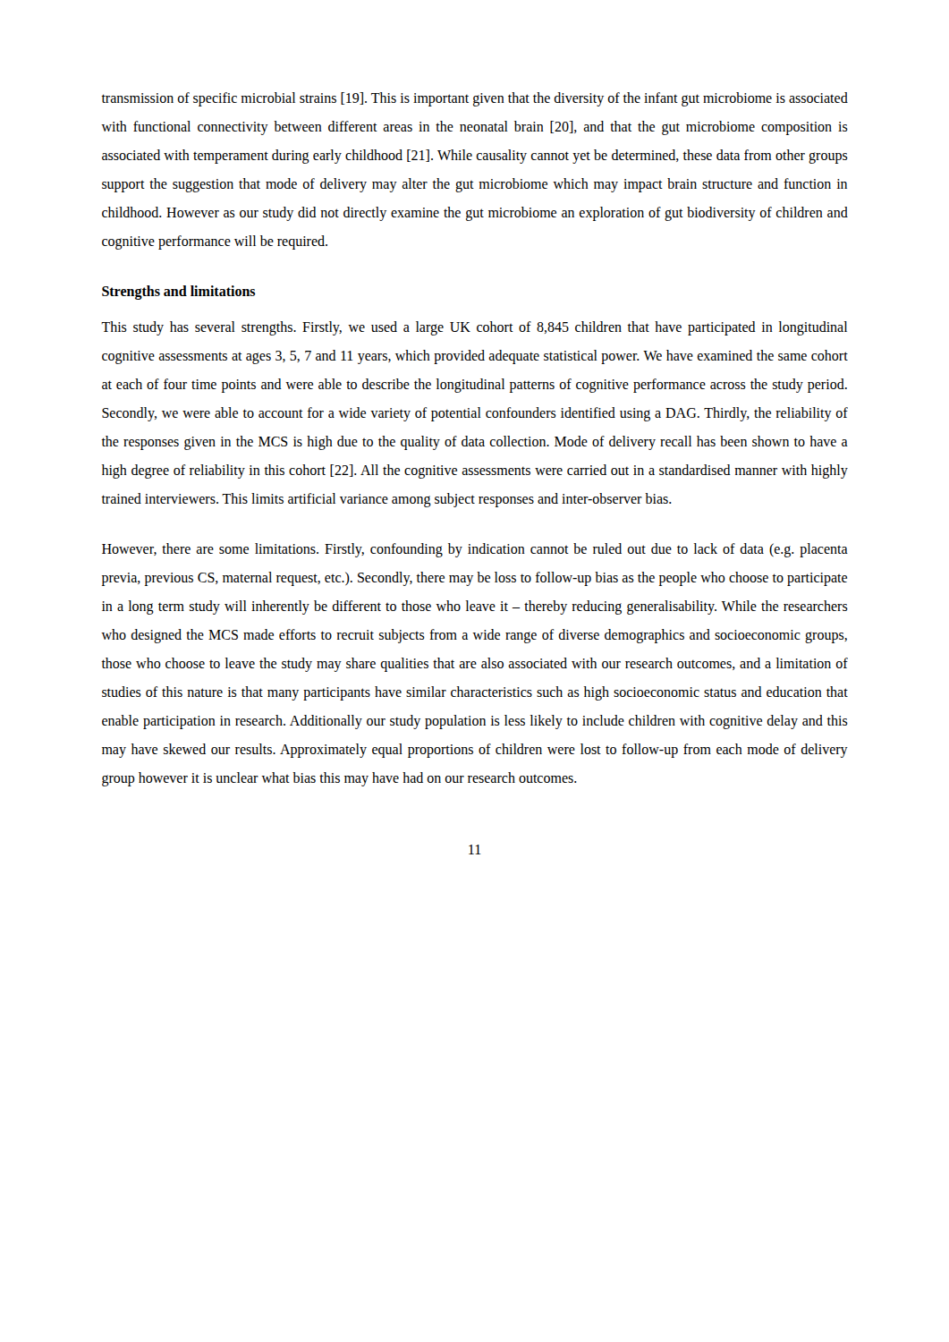transmission of specific microbial strains [19]. This is important given that the diversity of the infant gut microbiome is associated with functional connectivity between different areas in the neonatal brain [20], and that the gut microbiome composition is associated with temperament during early childhood [21]. While causality cannot yet be determined, these data from other groups support the suggestion that mode of delivery may alter the gut microbiome which may impact brain structure and function in childhood. However as our study did not directly examine the gut microbiome an exploration of gut biodiversity of children and cognitive performance will be required.
Strengths and limitations
This study has several strengths. Firstly, we used a large UK cohort of 8,845 children that have participated in longitudinal cognitive assessments at ages 3, 5, 7 and 11 years, which provided adequate statistical power. We have examined the same cohort at each of four time points and were able to describe the longitudinal patterns of cognitive performance across the study period. Secondly, we were able to account for a wide variety of potential confounders identified using a DAG. Thirdly, the reliability of the responses given in the MCS is high due to the quality of data collection. Mode of delivery recall has been shown to have a high degree of reliability in this cohort [22]. All the cognitive assessments were carried out in a standardised manner with highly trained interviewers. This limits artificial variance among subject responses and inter-observer bias.
However, there are some limitations. Firstly, confounding by indication cannot be ruled out due to lack of data (e.g. placenta previa, previous CS, maternal request, etc.). Secondly, there may be loss to follow-up bias as the people who choose to participate in a long term study will inherently be different to those who leave it – thereby reducing generalisability. While the researchers who designed the MCS made efforts to recruit subjects from a wide range of diverse demographics and socioeconomic groups, those who choose to leave the study may share qualities that are also associated with our research outcomes, and a limitation of studies of this nature is that many participants have similar characteristics such as high socioeconomic status and education that enable participation in research. Additionally our study population is less likely to include children with cognitive delay and this may have skewed our results. Approximately equal proportions of children were lost to follow-up from each mode of delivery group however it is unclear what bias this may have had on our research outcomes.
11